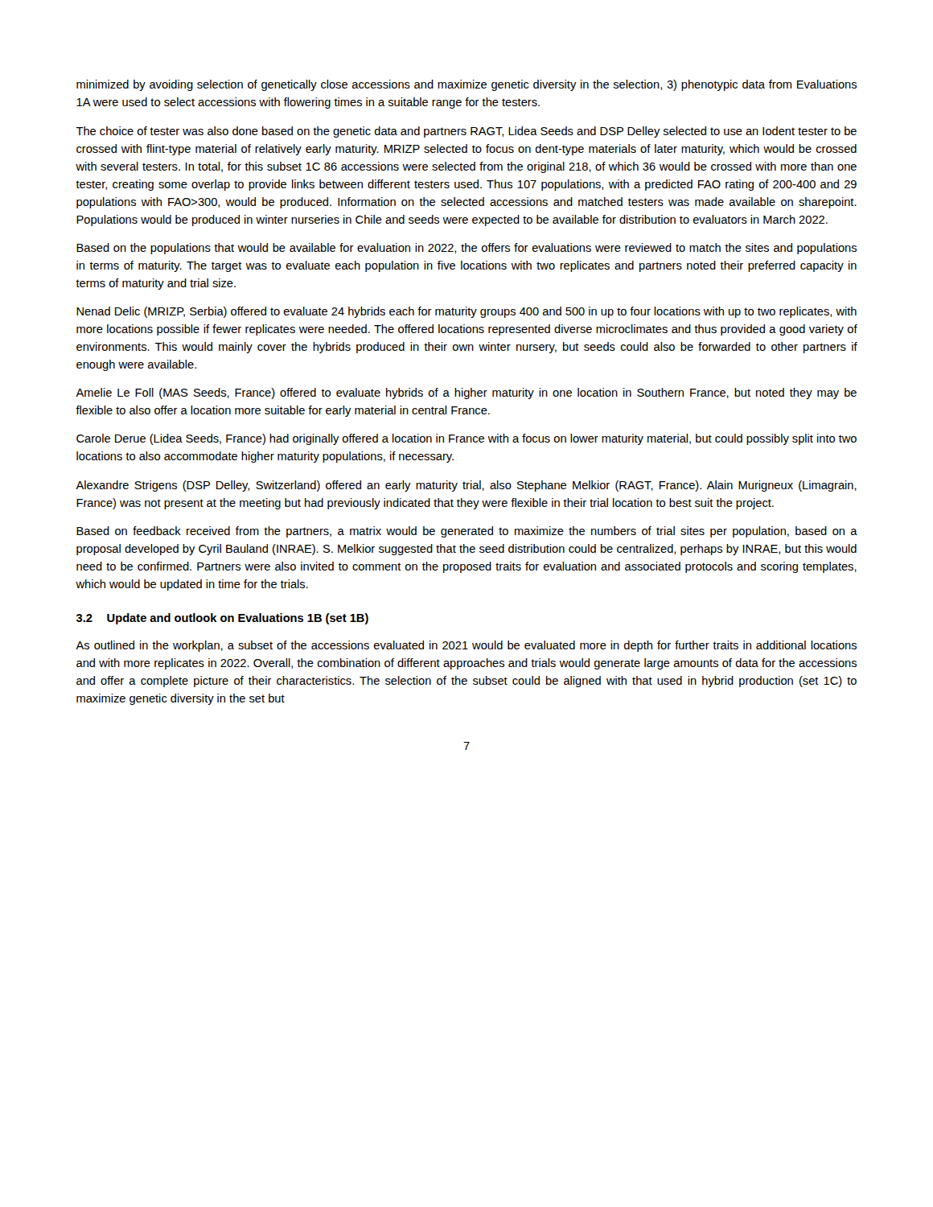minimized by avoiding selection of genetically close accessions and maximize genetic diversity in the selection, 3) phenotypic data from Evaluations 1A were used to select accessions with flowering times in a suitable range for the testers.
The choice of tester was also done based on the genetic data and partners RAGT, Lidea Seeds and DSP Delley selected to use an Iodent tester to be crossed with flint-type material of relatively early maturity. MRIZP selected to focus on dent-type materials of later maturity, which would be crossed with several testers. In total, for this subset 1C 86 accessions were selected from the original 218, of which 36 would be crossed with more than one tester, creating some overlap to provide links between different testers used. Thus 107 populations, with a predicted FAO rating of 200-400 and 29 populations with FAO>300, would be produced. Information on the selected accessions and matched testers was made available on sharepoint. Populations would be produced in winter nurseries in Chile and seeds were expected to be available for distribution to evaluators in March 2022.
Based on the populations that would be available for evaluation in 2022, the offers for evaluations were reviewed to match the sites and populations in terms of maturity. The target was to evaluate each population in five locations with two replicates and partners noted their preferred capacity in terms of maturity and trial size.
Nenad Delic (MRIZP, Serbia) offered to evaluate 24 hybrids each for maturity groups 400 and 500 in up to four locations with up to two replicates, with more locations possible if fewer replicates were needed. The offered locations represented diverse microclimates and thus provided a good variety of environments. This would mainly cover the hybrids produced in their own winter nursery, but seeds could also be forwarded to other partners if enough were available.
Amelie Le Foll (MAS Seeds, France) offered to evaluate hybrids of a higher maturity in one location in Southern France, but noted they may be flexible to also offer a location more suitable for early material in central France.
Carole Derue (Lidea Seeds, France) had originally offered a location in France with a focus on lower maturity material, but could possibly split into two locations to also accommodate higher maturity populations, if necessary.
Alexandre Strigens (DSP Delley, Switzerland) offered an early maturity trial, also Stephane Melkior (RAGT, France). Alain Murigneux (Limagrain, France) was not present at the meeting but had previously indicated that they were flexible in their trial location to best suit the project.
Based on feedback received from the partners, a matrix would be generated to maximize the numbers of trial sites per population, based on a proposal developed by Cyril Bauland (INRAE). S. Melkior suggested that the seed distribution could be centralized, perhaps by INRAE, but this would need to be confirmed. Partners were also invited to comment on the proposed traits for evaluation and associated protocols and scoring templates, which would be updated in time for the trials.
3.2 Update and outlook on Evaluations 1B (set 1B)
As outlined in the workplan, a subset of the accessions evaluated in 2021 would be evaluated more in depth for further traits in additional locations and with more replicates in 2022. Overall, the combination of different approaches and trials would generate large amounts of data for the accessions and offer a complete picture of their characteristics. The selection of the subset could be aligned with that used in hybrid production (set 1C) to maximize genetic diversity in the set but
7